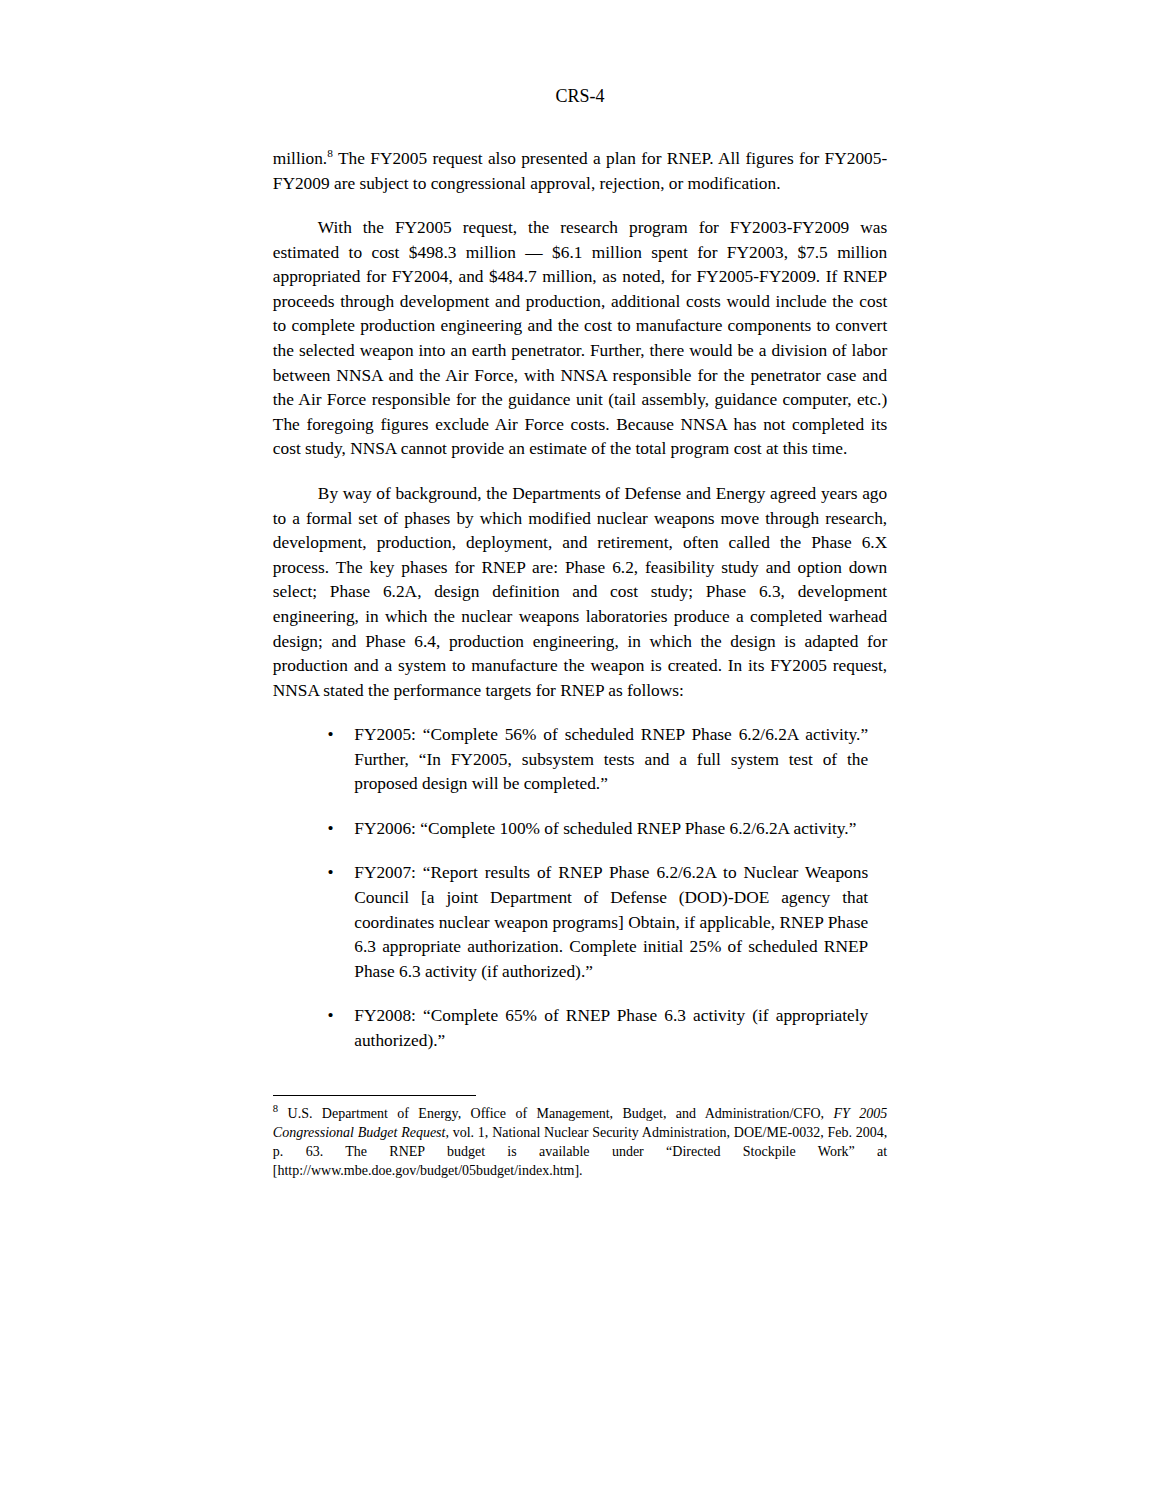CRS-4
million.8 The FY2005 request also presented a plan for RNEP. All figures for FY2005-FY2009 are subject to congressional approval, rejection, or modification.
With the FY2005 request, the research program for FY2003-FY2009 was estimated to cost $498.3 million — $6.1 million spent for FY2003, $7.5 million appropriated for FY2004, and $484.7 million, as noted, for FY2005-FY2009. If RNEP proceeds through development and production, additional costs would include the cost to complete production engineering and the cost to manufacture components to convert the selected weapon into an earth penetrator. Further, there would be a division of labor between NNSA and the Air Force, with NNSA responsible for the penetrator case and the Air Force responsible for the guidance unit (tail assembly, guidance computer, etc.) The foregoing figures exclude Air Force costs. Because NNSA has not completed its cost study, NNSA cannot provide an estimate of the total program cost at this time.
By way of background, the Departments of Defense and Energy agreed years ago to a formal set of phases by which modified nuclear weapons move through research, development, production, deployment, and retirement, often called the Phase 6.X process. The key phases for RNEP are: Phase 6.2, feasibility study and option down select; Phase 6.2A, design definition and cost study; Phase 6.3, development engineering, in which the nuclear weapons laboratories produce a completed warhead design; and Phase 6.4, production engineering, in which the design is adapted for production and a system to manufacture the weapon is created. In its FY2005 request, NNSA stated the performance targets for RNEP as follows:
FY2005: “Complete 56% of scheduled RNEP Phase 6.2/6.2A activity.” Further, “In FY2005, subsystem tests and a full system test of the proposed design will be completed.”
FY2006: “Complete 100% of scheduled RNEP Phase 6.2/6.2A activity.”
FY2007: “Report results of RNEP Phase 6.2/6.2A to Nuclear Weapons Council [a joint Department of Defense (DOD)-DOE agency that coordinates nuclear weapon programs] Obtain, if applicable, RNEP Phase 6.3 appropriate authorization. Complete initial 25% of scheduled RNEP Phase 6.3 activity (if authorized).”
FY2008: “Complete 65% of RNEP Phase 6.3 activity (if appropriately authorized).”
8 U.S. Department of Energy, Office of Management, Budget, and Administration/CFO, FY 2005 Congressional Budget Request, vol. 1, National Nuclear Security Administration, DOE/ME-0032, Feb. 2004, p. 63. The RNEP budget is available under “Directed Stockpile Work” at [http://www.mbe.doe.gov/budget/05budget/index.htm].